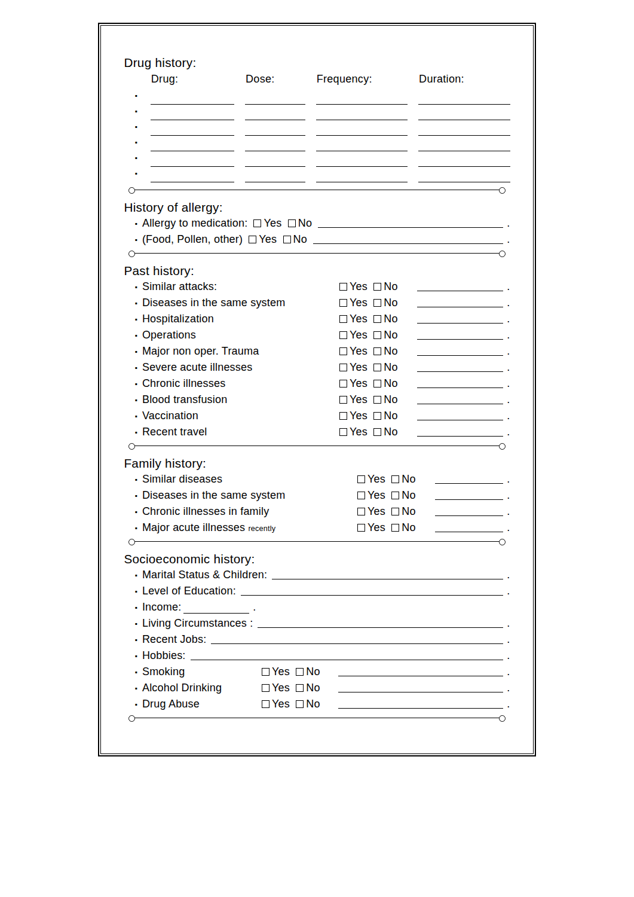Drug history:
| | Drug: | Dose: | Frequency: | Duration: |
| --- | --- | --- | --- | --- |
| ▪ | | | | |
| ▪ | | | | |
| ▪ | | | | |
| ▪ | | | | |
| ▪ | | | | |
| ▪ | | | | |
History of allergy:
▪ Allergy to medication: Yes No .
▪ (Food, Pollen, other) Yes No .
Past history:
▪ Similar attacks: Yes No .
▪ Diseases in the same system Yes No .
▪ Hospitalization Yes No .
▪ Operations Yes No .
▪ Major non oper. Trauma Yes No .
▪ Severe acute illnesses Yes No .
▪ Chronic illnesses Yes No .
▪ Blood transfusion Yes No .
▪ Vaccination Yes No .
▪ Recent travel Yes No .
Family history:
▪ Similar diseases Yes No .
▪ Diseases in the same system Yes No .
▪ Chronic illnesses in family Yes No .
▪ Major acute illnesses recently Yes No .
Socioeconomic history:
▪ Marital Status & Children: .
▪ Level of Education: .
▪ Income: .
▪ Living Circumstances : .
▪ Recent Jobs: .
▪ Hobbies: .
▪ Smoking Yes No .
▪ Alcohol Drinking Yes No .
▪ Drug Abuse Yes No .